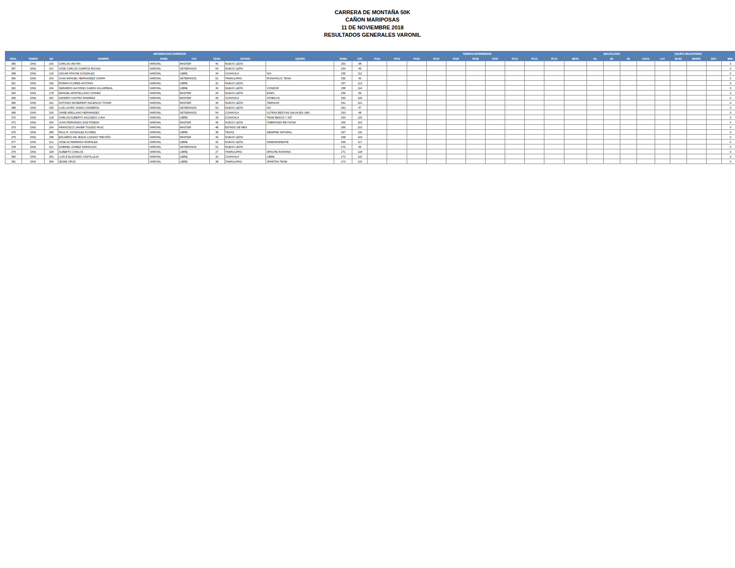CARRERA DE MONTAÑA 50K
CAÑON MARIPOSAS
11 DE NOVIEMBRE 2018
RESULTADOS GENERALES VARONIL
| INFORMACION CORREDOR | | TIEMPOS INTERMEDIOS | BRAZALETES | EQUIPO OBLIGATORIO |
| --- | --- | --- | --- | --- |
| GRAL. | TIEMPO | NO | NOMBRE | RAMA | CAT. | EDAD | ESTADO | EQUIPO | RAMA | CAT. | PC01 | PC02 | PC03 | PC04 | PC05 | PC06 | PC07 | PC12 | PC13 | PC14 | META | B1 | B2 | B3 | AGUA | LUZ | SILBA | MANTA | BOT. | MIN+ |
| 356 | DNS | 100 | CARLOS VIEYRA | VARONIL | MASTER | 40 | NUEVO LEÓN | | 253 | 98 | | | | | | | | | | | | | | | | | | | | 0 |
| 357 | DNS | 101 | JOSE CARLOS CAMPOS RIOJAS | VARONIL | VETERANOS | 54 | NUEVO LEÓN | | 254 | 45 | | | | | | | | | | | | | | | | | | | | 0 |
| 358 | DNS | 126 | OSCAR ATAYDE GONZALEZ | VARONIL | LIBRE | 34 | COAHUILA | N/A | 255 | 112 | | | | | | | | | | | | | | | | | | | | 0 |
| 360 | DNS | 154 | JUAN MANUEL HERNANDEZ CHAPA | VARONIL | VETERANOS | 51 | TAMAULIPAS | RUNAHOLIC TEAM | 256 | 46 | | | | | | | | | | | | | | | | | | | | 0 |
| 361 | DNS | 156 | ROMAN FLORES ANTONIO | VARONIL | LIBRE | 32 | NUEVO LEÓN | | 257 | 113 | | | | | | | | | | | | | | | | | | | | 0 |
| 362 | DNS | 164 | GERARDO ALFONSO GARZA VILLARREAL | VARONIL | LIBRE | 34 | NUEVO LEÓN | CONDOR | 258 | 114 | | | | | | | | | | | | | | | | | | | | 0 |
| 364 | DNS | 178 | MANUEL MONTELLANO CHAVEZ | VARONIL | MASTER | 43 | NUEVO LEÓN | EVEN | 259 | 99 | | | | | | | | | | | | | | | | | | | | 0 |
| 365 | DNS | 182 | SANDRO CASTRO RAMIREZ | VARONIL | MASTER | 46 | COAHUILA | STABILUS | 260 | 100 | | | | | | | | | | | | | | | | | | | | 0 |
| 366 | DNS | 191 | ANTONIO MOSERRAT ASCENCIO TOVAR | VARONIL | MASTER | 40 | NUEVO LEÓN | TERNIUM | 261 | 101 | | | | | | | | | | | | | | | | | | | | 0 |
| 368 | DNS | 195 | LUIS LAURO JASSO CISNEROS | VARONIL | VETERANOS | 53 | NUEVO LEÓN | NO | 262 | 47 | | | | | | | | | | | | | | | | | | | | 0 |
| 369 | DNS | 206 | JAIME ARELLANO HERNANDEZ | VARONIL | VETERANOS | 54 | COAHUILA | ULTRAS BESTIAS SALVAJES UBS | 263 | 48 | | | | | | | | | | | | | | | | | | | | 0 |
| 370 | DNS | 218 | CARLOS ALBERTO SAUCEDO LUNA | VARONIL | LIBRE | 33 | COAHUILA | TEAM BESOS Y ASÍ | 264 | 115 | | | | | | | | | | | | | | | | | | | | 0 |
| 372 | DNS | 254 | JUAN FERNANDO SAIZ PINEDA | VARONIL | MASTER | 49 | NUEVO LEÓN | ÚNBROKEN REYNOSA | 265 | 102 | | | | | | | | | | | | | | | | | | | | 0 |
| 373 | DNS | 264 | FRANCISCO JAVIER TOLEDO RUIZ | VARONIL | MASTER | 48 | ESTADO DE MEX | | 266 | 103 | | | | | | | | | | | | | | | | | | | | 0 |
| 375 | DNS | 286 | PAUL R. GONZALEZ FLORES | VARONIL | LIBRE | 38 | TEXAS | SIEMPRE NATURAL | 267 | 116 | | | | | | | | | | | | | | | | | | | | 0 |
| 376 | DNS | 298 | EDUARDO DE JESUS LOZANO TREVIÑO | VARONIL | MASTER | 44 | NUEVO LEÓN | | 268 | 104 | | | | | | | | | | | | | | | | | | | | 0 |
| 377 | DNS | 312 | JOSE ALTAMIRANO MORALES | VARONIL | LIBRE | 32 | NUEVO LEÓN | INDEPENDIENTE | 269 | 117 | | | | | | | | | | | | | | | | | | | | 0 |
| 378 | DNS | 321 | GABRIEL GOMEZ ZARAGOZA | VARONIL | VETERANOS | 52 | NUEVO LEÓN | | 270 | 49 | | | | | | | | | | | | | | | | | | | | 0 |
| 379 | DNS | 328 | ALBERTO CARLOS | VARONIL | LIBRE | 27 | TAMAULIPAS | APACHE RUNNING | 271 | 118 | | | | | | | | | | | | | | | | | | | | 0 |
| 380 | DNS | 353 | LUIS R ELIZONDO CASTILLEJA | VARONIL | LIBRE | 33 | COAHUILA | LIBRE | 272 | 119 | | | | | | | | | | | | | | | | | | | | 0 |
| 381 | DNS | 359 | JESSE CRUZ | VARONIL | LIBRE | 38 | TAMAULIPAS | SPARTAN TEAM | 273 | 120 | | | | | | | | | | | | | | | | | | | | 0 |